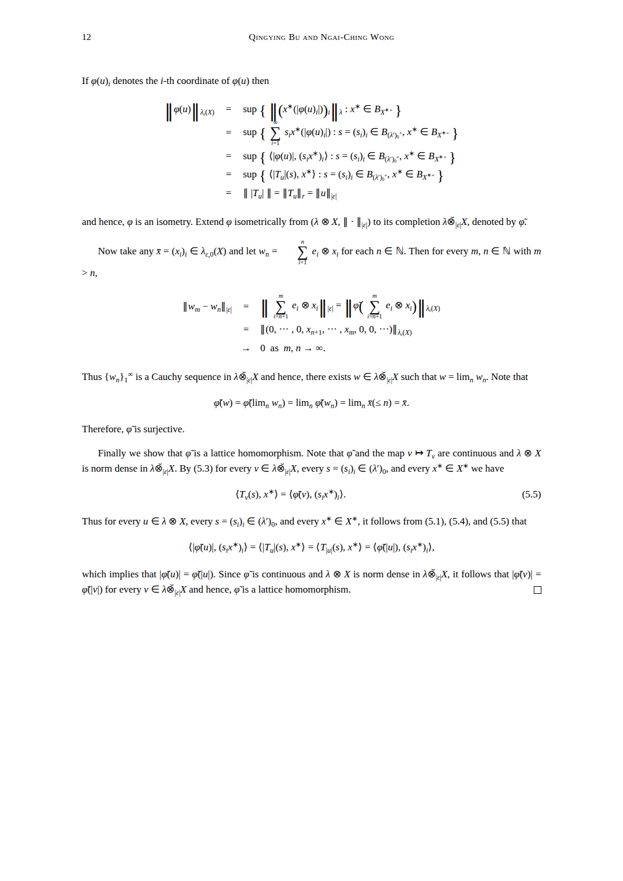12 Qingying Bu and Ngai-Ching Wong
If φ(u)i denotes the i-th coordinate of φ(u) then
| ∥ φ ( u ) ∥ λ ε ( X ) | = | sup { ∥ ( x ∗ (/ φ ( u ) i /) ) i ∥ λ : x ∗ ∈ B X ∗+ } |
| | = | sup { ∞ ∑ i =1 s i x ∗ (/ φ ( u ) i /) : s = ( s i ) i ∈ B ( λ ′) 0 + , x ∗ ∈ B X ∗+ } |
| | = | sup { ⟨/ φ ( u )/, ( s i x ∗ ) i ⟩ : s = ( s i ) i ∈ B ( λ ′) 0 + , x ∗ ∈ B X ∗+ } |
| | = | sup { ⟨/ T u /( s ), x ∗ ⟩ : s = ( s i ) i ∈ B ( λ ′) 0 + , x ∗ ∈ B X ∗+ } |
| | = | ∥ / T u / ∥ = ∥ T u ∥ r = ∥ u ∥ / ε / |
and hence, φ is an isometry. Extend φ isometrically from (λ ⊗ X, ∥ · ∥|ε|) to its completion λ⊗̆|ε|X, denoted by φ̃.
Now take any x̄ = (xi)i ∈ λε,0(X) and let wn = n∑i=1 ei ⊗ xi for each n ∈ ℕ. Then for every m, n ∈ ℕ with m > n,
| ∥ w m − w n ∥ / ε / | = | ∥ m ∑ i = n +1 e i ⊗ x i ∥ / ε / = ∥ φ ̃ ( m ∑ i = n +1 e i ⊗ x i ) ∥ λ ε ( X ) |
| | = | ∥(0, ··· , 0, x n +1 , ··· , x m , 0, 0, ···)∥ λ ε ( X ) |
| | → | 0 as m , n → ∞. |
Thus {wn}1∞ is a Cauchy sequence in λ⊗̆|ε|X and hence, there exists w ∈ λ⊗̆|ε|X such that w = limn wn. Note that
φ̃(w) = φ̃(limn wn) = limn φ̃(wn) = limn x̄(≤ n) = x̄.
Therefore, φ̃ is surjective.
Finally we show that φ̃ is a lattice homomorphism. Note that φ̃ and the map v ↦ Tv are continuous and λ ⊗ X is norm dense in λ⊗̆|ε|X. By (5.3) for every v ∈ λ⊗̆|ε|X, every s = (si)i ∈ (λ′)0, and every x∗ ∈ X∗ we have
⟨Tv(s), x∗⟩ = ⟨φ̃(v), (six∗)i⟩.
(5.5)
Thus for every u ∈ λ ⊗ X, every s = (si)i ∈ (λ′)0, and every x∗ ∈ X∗, it follows from (5.1), (5.4), and (5.5) that
⟨|φ̃(u)|, (six∗)i⟩ = ⟨|Tu|(s), x∗⟩ = ⟨T|u|(s), x∗⟩ = ⟨φ̃(|u|), (six∗)i⟩,
which implies that |φ̃(u)| = φ̃(|u|). Since φ̃ is continuous and λ ⊗ X is norm dense in λ⊗̆|ε|X, it follows that |φ̃(v)| = φ̃(|v|) for every v ∈ λ⊗̆|ε|X and hence, φ̃ is a lattice homomorphism.